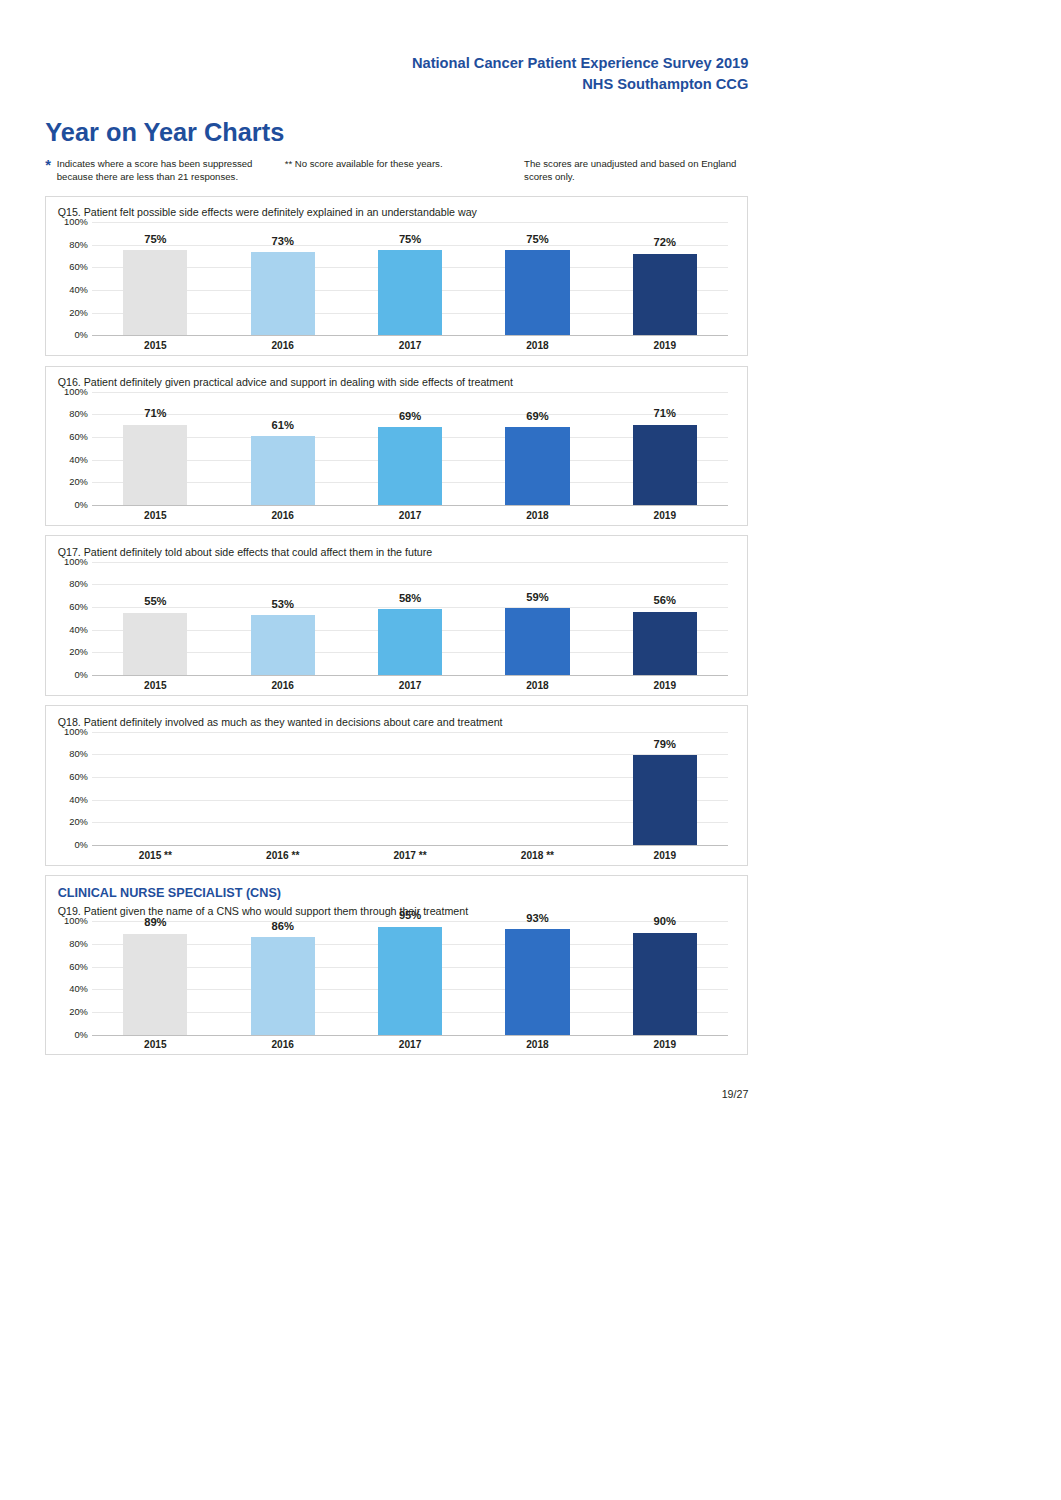National Cancer Patient Experience Survey 2019
NHS Southampton CCG
Year on Year Charts
*Indicates where a score has been suppressed because there are less than 21 responses.
** No score available for these years.
The scores are unadjusted and based on England scores only.
Q15. Patient felt possible side effects were definitely explained in an understandable way
100%
80%
60%
40%
20%
0%
75%
73%
75%
75%
72%
2015
2016
2017
2018
2019
Q16. Patient definitely given practical advice and support in dealing with side effects of treatment
100%
80%
60%
40%
20%
0%
71%
61%
69%
69%
71%
2015
2016
2017
2018
2019
Q17. Patient definitely told about side effects that could affect them in the future
100%
80%
60%
40%
20%
0%
55%
53%
58%
59%
56%
2015
2016
2017
2018
2019
Q18. Patient definitely involved as much as they wanted in decisions about care and treatment
100%
80%
60%
40%
20%
0%
79%
2015 **
2016 **
2017 **
2018 **
2019
CLINICAL NURSE SPECIALIST (CNS)
Q19. Patient given the name of a CNS who would support them through their treatment
100%
80%
60%
40%
20%
0%
89%
86%
95%
93%
90%
2015
2016
2017
2018
2019
19/27